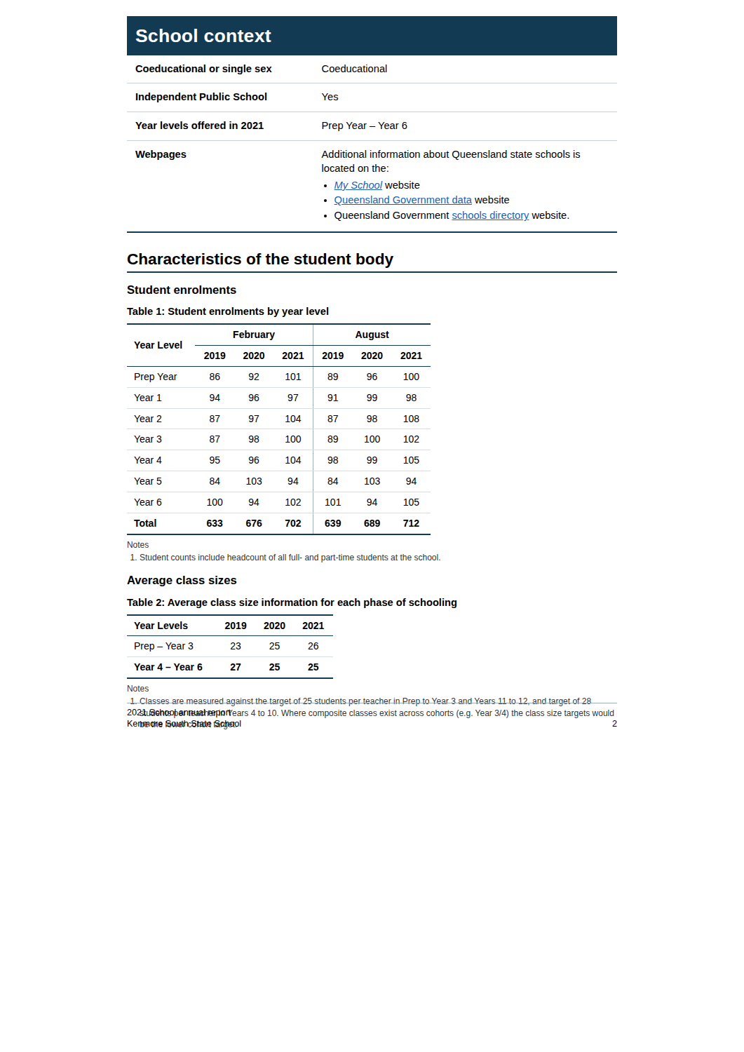School context
| Coeducational or single sex | Coeducational |
| Independent Public School | Yes |
| Year levels offered in 2021 | Prep Year – Year 6 |
| Webpages | Additional information about Queensland state schools is located on the: My School website Queensland Government data website Queensland Government schools directory website. |
Characteristics of the student body
Student enrolments
Table 1: Student enrolments by year level
| Year Level | February | August |
| --- | --- | --- |
| 2019 | 2020 | 2021 | 2019 | 2020 | 2021 |
| Prep Year | 86 | 92 | 101 | 89 | 96 | 100 |
| Year 1 | 94 | 96 | 97 | 91 | 99 | 98 |
| Year 2 | 87 | 97 | 104 | 87 | 98 | 108 |
| Year 3 | 87 | 98 | 100 | 89 | 100 | 102 |
| Year 4 | 95 | 96 | 104 | 98 | 99 | 105 |
| Year 5 | 84 | 103 | 94 | 84 | 103 | 94 |
| Year 6 | 100 | 94 | 102 | 101 | 94 | 105 |
| Total | 633 | 676 | 702 | 639 | 689 | 712 |
Notes
Student counts include headcount of all full- and part-time students at the school.
Average class sizes
Table 2: Average class size information for each phase of schooling
| Year Levels | 2019 | 2020 | 2021 |
| --- | --- | --- | --- |
| Prep – Year 3 | 23 | 25 | 26 |
| Year 4 – Year 6 | 27 | 25 | 25 |
Notes
Classes are measured against the target of 25 students per teacher in Prep to Year 3 and Years 11 to 12, and target of 28 students per teacher in Years 4 to 10. Where composite classes exist across cohorts (e.g. Year 3/4) the class size targets would be the lower cohort target.
2021 School annual report
Kenmore South State School
2